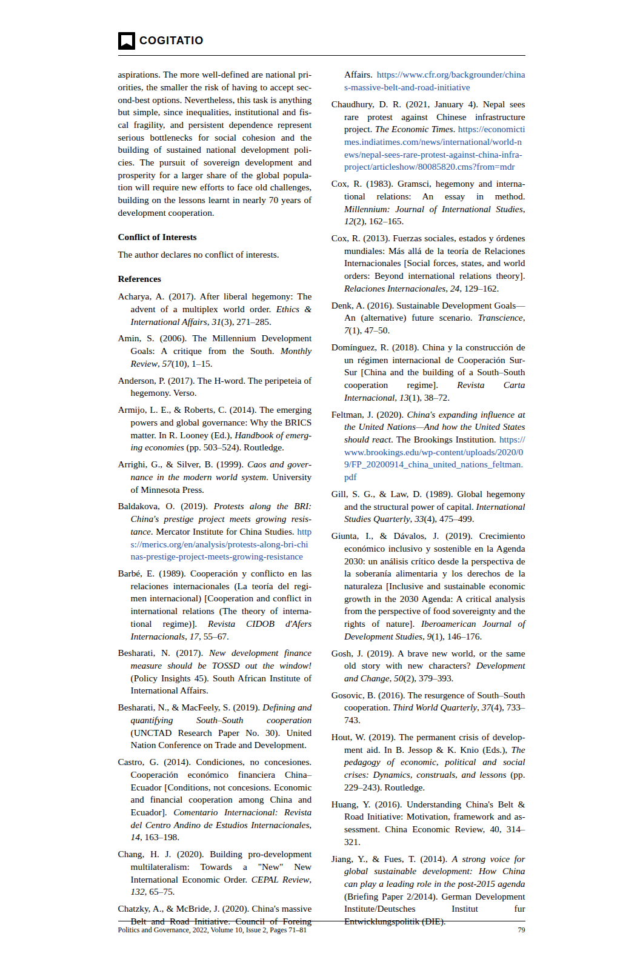COGITATIO
aspirations. The more well-defined are national priorities, the smaller the risk of having to accept second-best options. Nevertheless, this task is anything but simple, since inequalities, institutional and fiscal fragility, and persistent dependence represent serious bottlenecks for social cohesion and the building of sustained national development policies. The pursuit of sovereign development and prosperity for a larger share of the global population will require new efforts to face old challenges, building on the lessons learnt in nearly 70 years of development cooperation.
Conflict of Interests
The author declares no conflict of interests.
References
Acharya, A. (2017). After liberal hegemony: The advent of a multiplex world order. Ethics & International Affairs, 31(3), 271–285.
Amin, S. (2006). The Millennium Development Goals: A critique from the South. Monthly Review, 57(10), 1–15.
Anderson, P. (2017). The H-word. The peripeteia of hegemony. Verso.
Armijo, L. E., & Roberts, C. (2014). The emerging powers and global governance: Why the BRICS matter. In R. Looney (Ed.), Handbook of emerging economies (pp. 503–524). Routledge.
Arrighi, G., & Silver, B. (1999). Caos and governance in the modern world system. University of Minnesota Press.
Baldakova, O. (2019). Protests along the BRI: China's prestige project meets growing resistance. Mercator Institute for China Studies. https://merics.org/en/analysis/protests-along-bri-chinas-prestige-project-meets-growing-resistance
Barbé, E. (1989). Cooperación y conflicto en las relaciones internacionales (La teoría del regimen internacional) [Cooperation and conflict in international relations (The theory of international regime)]. Revista CIDOB d'Afers Internacionals, 17, 55–67.
Besharati, N. (2017). New development finance measure should be TOSSD out the window! (Policy Insights 45). South African Institute of International Affairs.
Besharati, N., & MacFeely, S. (2019). Defining and quantifying South–South cooperation (UNCTAD Research Paper No. 30). United Nation Conference on Trade and Development.
Castro, G. (2014). Condiciones, no concesiones. Cooperación económico financiera China–Ecuador [Conditions, not concesions. Economic and financial cooperation among China and Ecuador]. Comentario Internacional: Revista del Centro Andino de Estudios Internacionales, 14, 163–198.
Chang, H. J. (2020). Building pro-development multilateralism: Towards a "New" New International Economic Order. CEPAL Review, 132, 65–75.
Chatzky, A., & McBride, J. (2020). China's massive Belt and Road Initiative. Council of Foreing Affairs. https://www.cfr.org/backgrounder/chinas-massive-belt-and-road-initiative
Chaudhury, D. R. (2021, January 4). Nepal sees rare protest against Chinese infrastructure project. The Economic Times. https://economictimes.indiatimes.com/news/international/world-news/nepal-sees-rare-protest-against-china-infra-project/articleshow/80085820.cms?from=mdr
Cox, R. (1983). Gramsci, hegemony and international relations: An essay in method. Millennium: Journal of International Studies, 12(2), 162–165.
Cox, R. (2013). Fuerzas sociales, estados y órdenes mundiales: Más allá de la teoría de Relaciones Internacionales [Social forces, states, and world orders: Beyond international relations theory]. Relaciones Internacionales, 24, 129–162.
Denk, A. (2016). Sustainable Development Goals—An (alternative) future scenario. Transcience, 7(1), 47–50.
Domínguez, R. (2018). China y la construcción de un régimen internacional de Cooperación Sur-Sur [China and the building of a South–South cooperation regime]. Revista Carta Internacional, 13(1), 38–72.
Feltman, J. (2020). China's expanding influence at the United Nations—And how the United States should react. The Brookings Institution. https://www.brookings.edu/wp-content/uploads/2020/09/FP_20200914_china_united_nations_feltman.pdf
Gill, S. G., & Law, D. (1989). Global hegemony and the structural power of capital. International Studies Quarterly, 33(4), 475–499.
Giunta, I., & Dávalos, J. (2019). Crecimiento económico inclusivo y sostenible en la Agenda 2030: un análisis crítico desde la perspectiva de la soberanía alimentaria y los derechos de la naturaleza [Inclusive and sustainable economic growth in the 2030 Agenda: A critical analysis from the perspective of food sovereignty and the rights of nature]. Iberoamerican Journal of Development Studies, 9(1), 146–176.
Gosh, J. (2019). A brave new world, or the same old story with new characters? Development and Change, 50(2), 379–393.
Gosovic, B. (2016). The resurgence of South–South cooperation. Third World Quarterly, 37(4), 733–743.
Hout, W. (2019). The permanent crisis of development aid. In B. Jessop & K. Knio (Eds.), The pedagogy of economic, political and social crises: Dynamics, construals, and lessons (pp. 229–243). Routledge.
Huang, Y. (2016). Understanding China's Belt & Road Initiative: Motivation, framework and assessment. China Economic Review, 40, 314–321.
Jiang, Y., & Fues, T. (2014). A strong voice for global sustainable development: How China can play a leading role in the post-2015 agenda (Briefing Paper 2/2014). German Development Institute/Deutsches Institut fur Entwicklungspolitik (DIE).
Politics and Governance, 2022, Volume 10, Issue 2, Pages 71–81 79